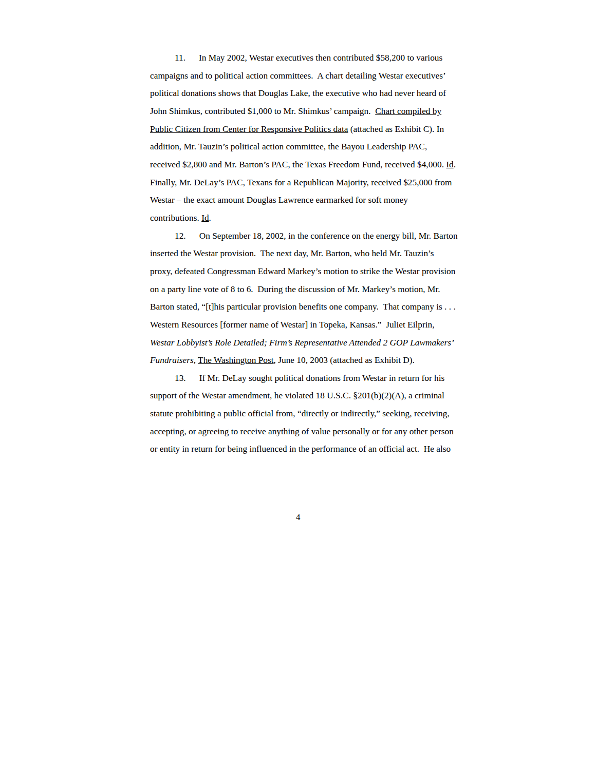11. In May 2002, Westar executives then contributed $58,200 to various campaigns and to political action committees. A chart detailing Westar executives’ political donations shows that Douglas Lake, the executive who had never heard of John Shimkus, contributed $1,000 to Mr. Shimkus’ campaign. Chart compiled by Public Citizen from Center for Responsive Politics data (attached as Exhibit C). In addition, Mr. Tauzin’s political action committee, the Bayou Leadership PAC, received $2,800 and Mr. Barton’s PAC, the Texas Freedom Fund, received $4,000. Id. Finally, Mr. DeLay’s PAC, Texans for a Republican Majority, received $25,000 from Westar – the exact amount Douglas Lawrence earmarked for soft money contributions. Id.
12. On September 18, 2002, in the conference on the energy bill, Mr. Barton inserted the Westar provision. The next day, Mr. Barton, who held Mr. Tauzin’s proxy, defeated Congressman Edward Markey’s motion to strike the Westar provision on a party line vote of 8 to 6. During the discussion of Mr. Markey’s motion, Mr. Barton stated, “[t]his particular provision benefits one company. That company is . . . Western Resources [former name of Westar] in Topeka, Kansas.” Juliet Eilprin, Westar Lobbyist’s Role Detailed; Firm’s Representative Attended 2 GOP Lawmakers’ Fundraisers, The Washington Post, June 10, 2003 (attached as Exhibit D).
13. If Mr. DeLay sought political donations from Westar in return for his support of the Westar amendment, he violated 18 U.S.C. §201(b)(2)(A), a criminal statute prohibiting a public official from, “directly or indirectly,” seeking, receiving, accepting, or agreeing to receive anything of value personally or for any other person or entity in return for being influenced in the performance of an official act. He also
4